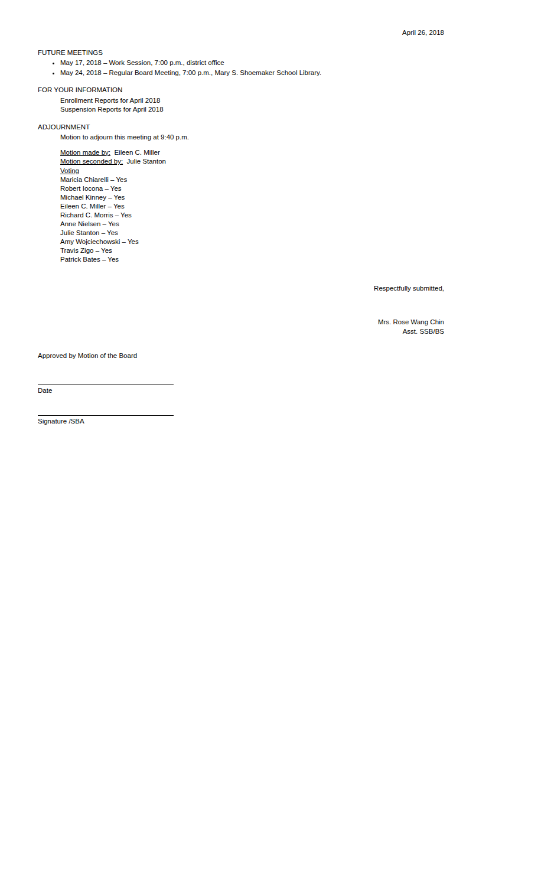April 26, 2018
FUTURE MEETINGS
May 17, 2018 – Work Session, 7:00 p.m., district office
May 24, 2018 – Regular Board Meeting, 7:00 p.m., Mary S. Shoemaker School Library.
FOR YOUR INFORMATION
Enrollment Reports for April 2018
Suspension Reports for April 2018
ADJOURNMENT
Motion to adjourn this meeting at 9:40 p.m.
Motion made by: Eileen C. Miller
Motion seconded by: Julie Stanton
Voting
Maricia Chiarelli – Yes
Robert Iocona – Yes
Michael Kinney – Yes
Eileen C. Miller – Yes
Richard C. Morris – Yes
Anne Nielsen – Yes
Julie Stanton – Yes
Amy Wojciechowski – Yes
Travis Zigo – Yes
Patrick Bates – Yes
Respectfully submitted,
Mrs. Rose Wang Chin
Asst. SSB/BS
Approved by Motion of the Board
Date
Signature /SBA